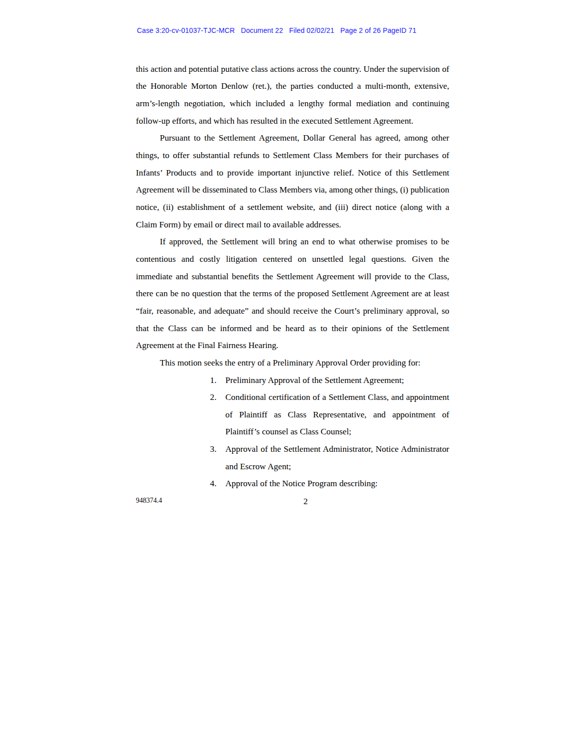Case 3:20-cv-01037-TJC-MCR Document 22 Filed 02/02/21 Page 2 of 26 PageID 71
this action and potential putative class actions across the country. Under the supervision of the Honorable Morton Denlow (ret.), the parties conducted a multi-month, extensive, arm’s-length negotiation, which included a lengthy formal mediation and continuing follow-up efforts, and which has resulted in the executed Settlement Agreement.
Pursuant to the Settlement Agreement, Dollar General has agreed, among other things, to offer substantial refunds to Settlement Class Members for their purchases of Infants’ Products and to provide important injunctive relief. Notice of this Settlement Agreement will be disseminated to Class Members via, among other things, (i) publication notice, (ii) establishment of a settlement website, and (iii) direct notice (along with a Claim Form) by email or direct mail to available addresses.
If approved, the Settlement will bring an end to what otherwise promises to be contentious and costly litigation centered on unsettled legal questions. Given the immediate and substantial benefits the Settlement Agreement will provide to the Class, there can be no question that the terms of the proposed Settlement Agreement are at least “fair, reasonable, and adequate” and should receive the Court’s preliminary approval, so that the Class can be informed and be heard as to their opinions of the Settlement Agreement at the Final Fairness Hearing.
This motion seeks the entry of a Preliminary Approval Order providing for:
Preliminary Approval of the Settlement Agreement;
Conditional certification of a Settlement Class, and appointment of Plaintiff as Class Representative, and appointment of Plaintiff’s counsel as Class Counsel;
Approval of the Settlement Administrator, Notice Administrator and Escrow Agent;
Approval of the Notice Program describing:
948374.4
2